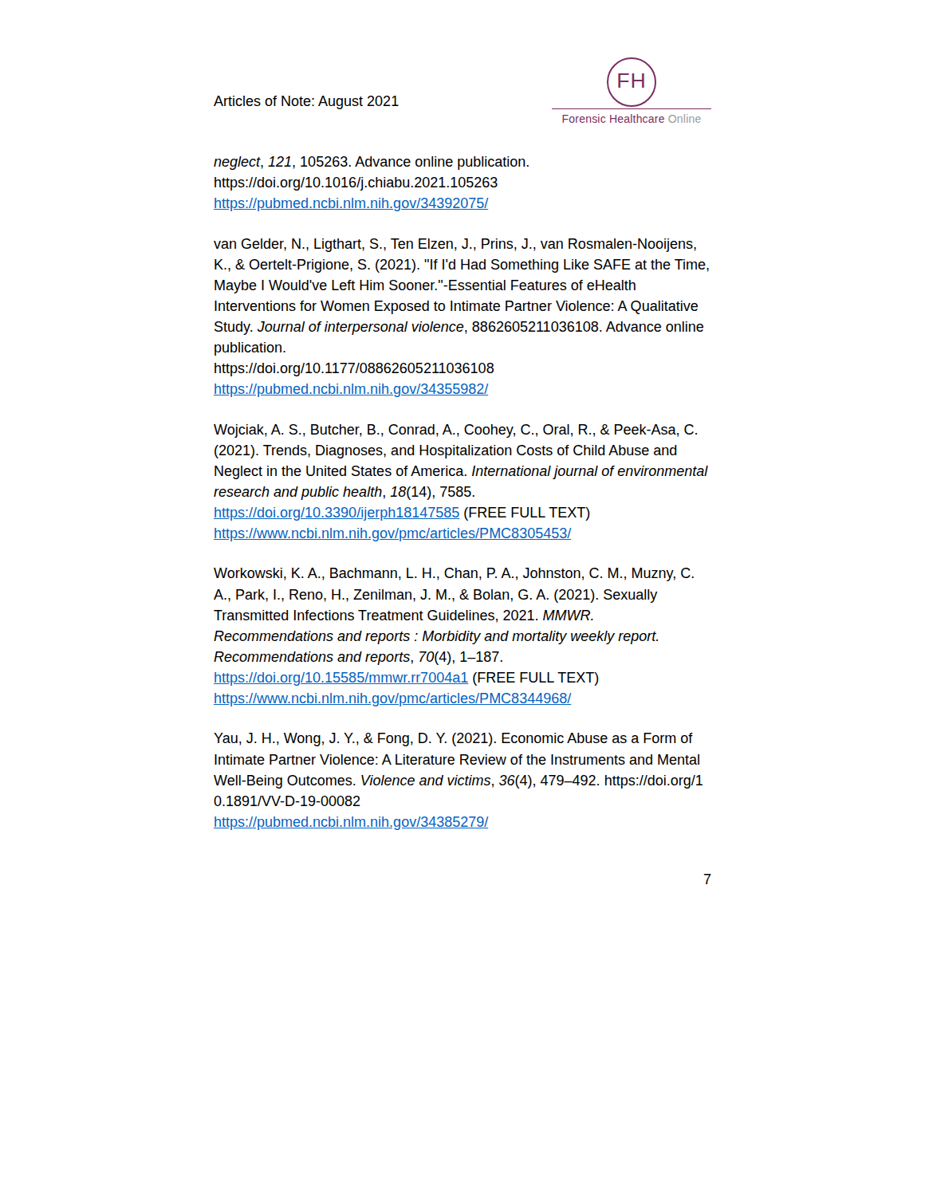Articles of Note: August 2021
FH
Forensic Healthcare Online
neglect, 121, 105263. Advance online publication.
https://doi.org/10.1016/j.chiabu.2021.105263
https://pubmed.ncbi.nlm.nih.gov/34392075/
van Gelder, N., Ligthart, S., Ten Elzen, J., Prins, J., van Rosmalen-Nooijens, K., & Oertelt-Prigione, S. (2021). "If I'd Had Something Like SAFE at the Time, Maybe I Would've Left Him Sooner."-Essential Features of eHealth Interventions for Women Exposed to Intimate Partner Violence: A Qualitative Study. Journal of interpersonal violence, 8862605211036108. Advance online publication.
https://doi.org/10.1177/08862605211036108
https://pubmed.ncbi.nlm.nih.gov/34355982/
Wojciak, A. S., Butcher, B., Conrad, A., Coohey, C., Oral, R., & Peek-Asa, C. (2021). Trends, Diagnoses, and Hospitalization Costs of Child Abuse and Neglect in the United States of America. International journal of environmental research and public health, 18(14), 7585.
https://doi.org/10.3390/ijerph18147585 (FREE FULL TEXT)
https://www.ncbi.nlm.nih.gov/pmc/articles/PMC8305453/
Workowski, K. A., Bachmann, L. H., Chan, P. A., Johnston, C. M., Muzny, C. A., Park, I., Reno, H., Zenilman, J. M., & Bolan, G. A. (2021). Sexually Transmitted Infections Treatment Guidelines, 2021. MMWR. Recommendations and reports : Morbidity and mortality weekly report. Recommendations and reports, 70(4), 1–187.
https://doi.org/10.15585/mmwr.rr7004a1 (FREE FULL TEXT)
https://www.ncbi.nlm.nih.gov/pmc/articles/PMC8344968/
Yau, J. H., Wong, J. Y., & Fong, D. Y. (2021). Economic Abuse as a Form of Intimate Partner Violence: A Literature Review of the Instruments and Mental Well-Being Outcomes. Violence and victims, 36(4), 479–492. https://doi.org/10.1891/VV-D-19-00082
https://pubmed.ncbi.nlm.nih.gov/34385279/
7